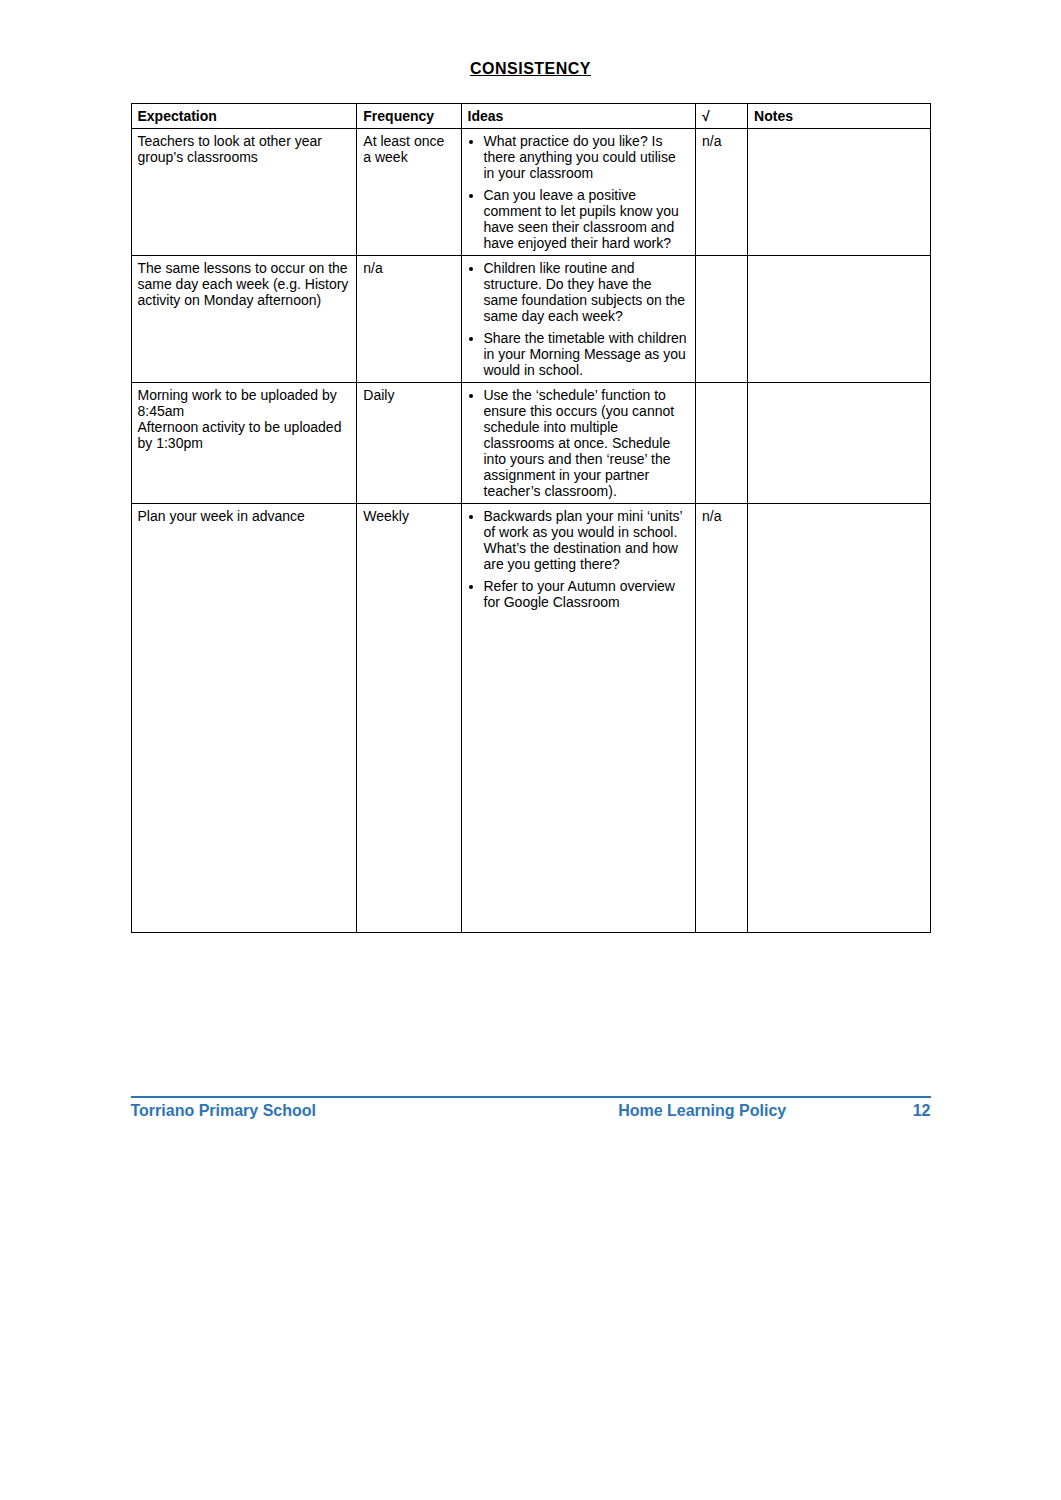CONSISTENCY
| Expectation | Frequency | Ideas | √ | Notes |
| --- | --- | --- | --- | --- |
| Teachers to look at other year group’s classrooms | At least once a week | What practice do you like? Is there anything you could utilise in your classroom Can you leave a positive comment to let pupils know you have seen their classroom and have enjoyed their hard work? | n/a | |
| The same lessons to occur on the same day each week (e.g. History activity on Monday afternoon) | n/a | Children like routine and structure. Do they have the same foundation subjects on the same day each week? Share the timetable with children in your Morning Message as you would in school. | | |
| Morning work to be uploaded by 8:45am Afternoon activity to be uploaded by 1:30pm | Daily | Use the ‘schedule’ function to ensure this occurs (you cannot schedule into multiple classrooms at once. Schedule into yours and then ‘reuse’ the assignment in your partner teacher’s classroom). | | |
| Plan your week in advance | Weekly | Backwards plan your mini ‘units’ of work as you would in school. What’s the destination and how are you getting there? Refer to your Autumn overview for Google Classroom | n/a | |
Torriano Primary School
Home Learning Policy
12